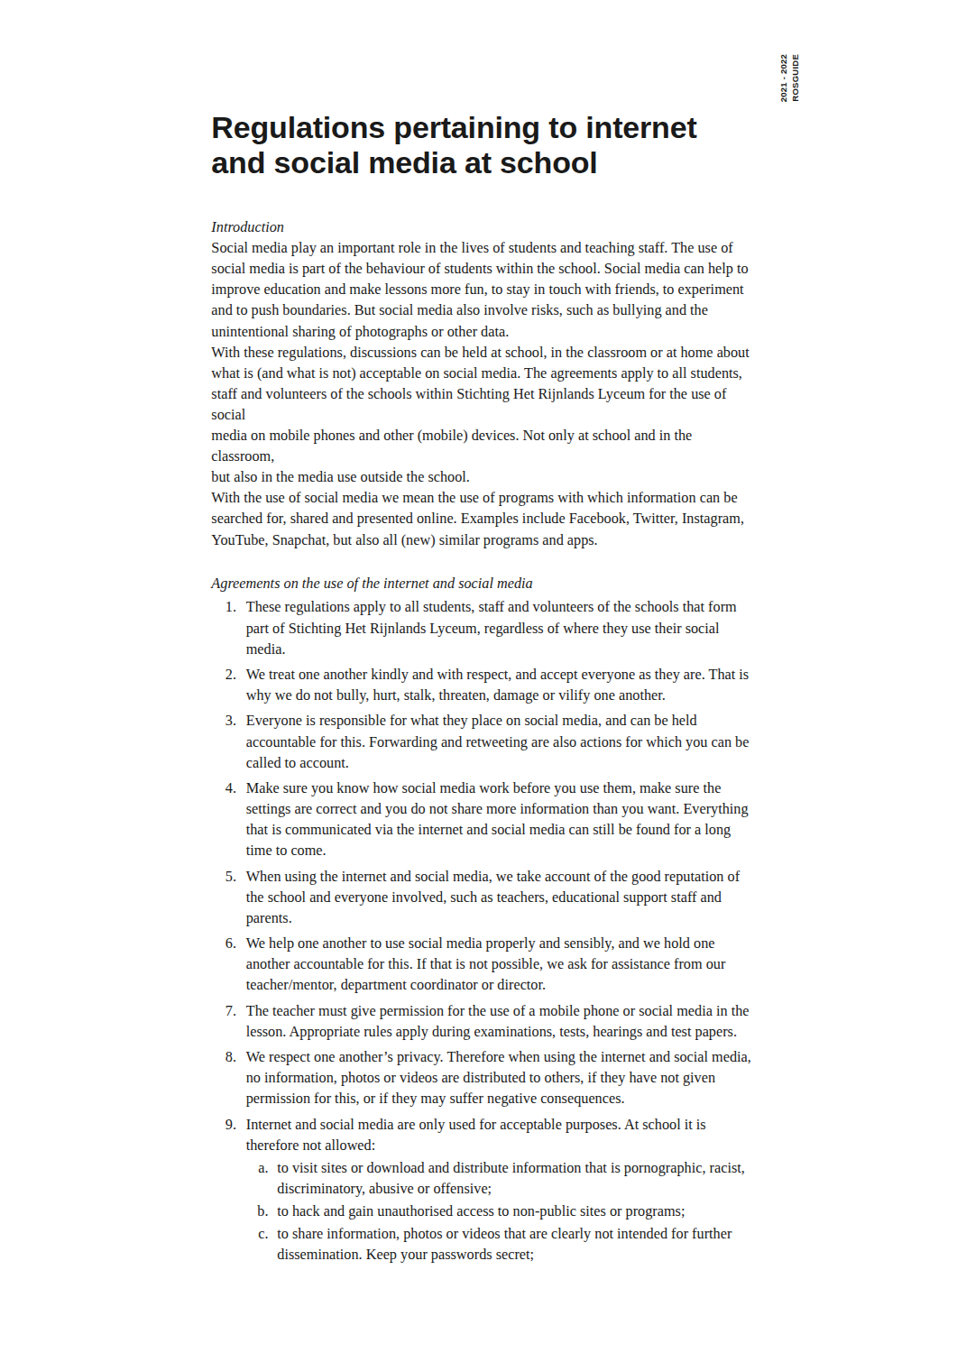2021 - 2022 ROSGUIDE
Regulations pertaining to internet
and social media at school
Introduction
Social media play an important role in the lives of students and teaching staff. The use of
social media is part of the behaviour of students within the school. Social media can help to
improve education and make lessons more fun, to stay in touch with friends, to experiment
and to push boundaries. But social media also involve risks, such as bullying and the
unintentional sharing of photographs or other data.
With these regulations, discussions can be held at school, in the classroom or at home about
what is (and what is not) acceptable on social media. The agreements apply to all students,
staff and volunteers of the schools within Stichting Het Rijnlands Lyceum for the use of social
media on mobile phones and other (mobile) devices. Not only at school and in the classroom,
but also in the media use outside the school.
With the use of social media we mean the use of programs with which information can be
searched for, shared and presented online. Examples include Facebook, Twitter, Instagram,
YouTube, Snapchat, but also all (new) similar programs and apps.
Agreements on the use of the internet and social media
These regulations apply to all students, staff and volunteers of the schools that form part of Stichting Het Rijnlands Lyceum, regardless of where they use their social media.
We treat one another kindly and with respect, and accept everyone as they are. That is why we do not bully, hurt, stalk, threaten, damage or vilify one another.
Everyone is responsible for what they place on social media, and can be held accountable for this. Forwarding and retweeting are also actions for which you can be called to account.
Make sure you know how social media work before you use them, make sure the settings are correct and you do not share more information than you want. Everything that is communicated via the internet and social media can still be found for a long time to come.
When using the internet and social media, we take account of the good reputation of the school and everyone involved, such as teachers, educational support staff and parents.
We help one another to use social media properly and sensibly, and we hold one another accountable for this. If that is not possible, we ask for assistance from our teacher/mentor, department coordinator or director.
The teacher must give permission for the use of a mobile phone or social media in the lesson. Appropriate rules apply during examinations, tests, hearings and test papers.
We respect one another’s privacy. Therefore when using the internet and social media, no information, photos or videos are distributed to others, if they have not given permission for this, or if they may suffer negative consequences.
Internet and social media are only used for acceptable purposes. At school it is therefore not allowed:
to visit sites or download and distribute information that is pornographic, racist, discriminatory, abusive or offensive;
to hack and gain unauthorised access to non-public sites or programs;
to share information, photos or videos that are clearly not intended for further dissemination. Keep your passwords secret;